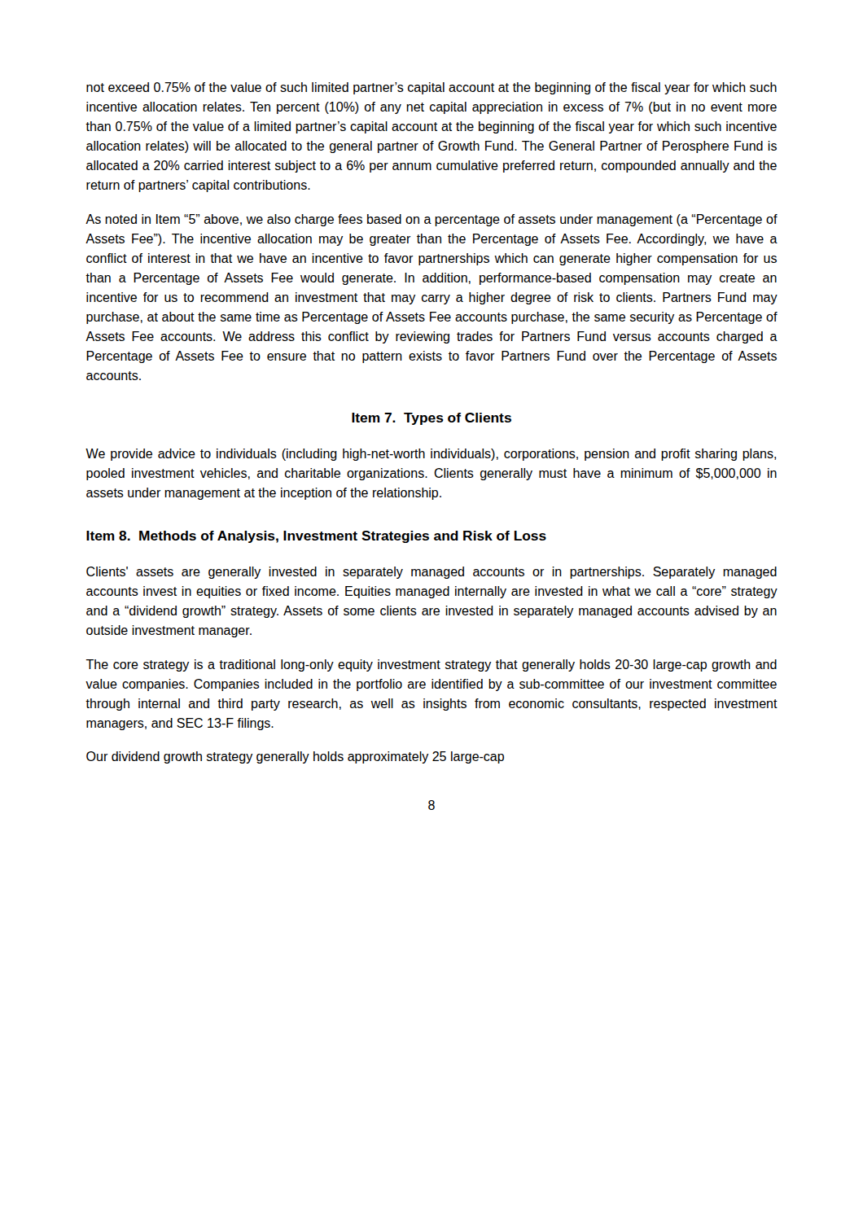not exceed 0.75% of the value of such limited partner’s capital account at the beginning of the fiscal year for which such incentive allocation relates. Ten percent (10%) of any net capital appreciation in excess of 7% (but in no event more than 0.75% of the value of a limited partner’s capital account at the beginning of the fiscal year for which such incentive allocation relates) will be allocated to the general partner of Growth Fund. The General Partner of Perosphere Fund is allocated a 20% carried interest subject to a 6% per annum cumulative preferred return, compounded annually and the return of partners’ capital contributions.
As noted in Item “5” above, we also charge fees based on a percentage of assets under management (a “Percentage of Assets Fee”). The incentive allocation may be greater than the Percentage of Assets Fee. Accordingly, we have a conflict of interest in that we have an incentive to favor partnerships which can generate higher compensation for us than a Percentage of Assets Fee would generate. In addition, performance-based compensation may create an incentive for us to recommend an investment that may carry a higher degree of risk to clients. Partners Fund may purchase, at about the same time as Percentage of Assets Fee accounts purchase, the same security as Percentage of Assets Fee accounts. We address this conflict by reviewing trades for Partners Fund versus accounts charged a Percentage of Assets Fee to ensure that no pattern exists to favor Partners Fund over the Percentage of Assets accounts.
Item 7. Types of Clients
We provide advice to individuals (including high-net-worth individuals), corporations, pension and profit sharing plans, pooled investment vehicles, and charitable organizations. Clients generally must have a minimum of $5,000,000 in assets under management at the inception of the relationship.
Item 8. Methods of Analysis, Investment Strategies and Risk of Loss
Clients' assets are generally invested in separately managed accounts or in partnerships. Separately managed accounts invest in equities or fixed income. Equities managed internally are invested in what we call a “core” strategy and a “dividend growth” strategy. Assets of some clients are invested in separately managed accounts advised by an outside investment manager.
The core strategy is a traditional long-only equity investment strategy that generally holds 20-30 large-cap growth and value companies. Companies included in the portfolio are identified by a sub-committee of our investment committee through internal and third party research, as well as insights from economic consultants, respected investment managers, and SEC 13-F filings.
Our dividend growth strategy generally holds approximately 25 large-cap
8